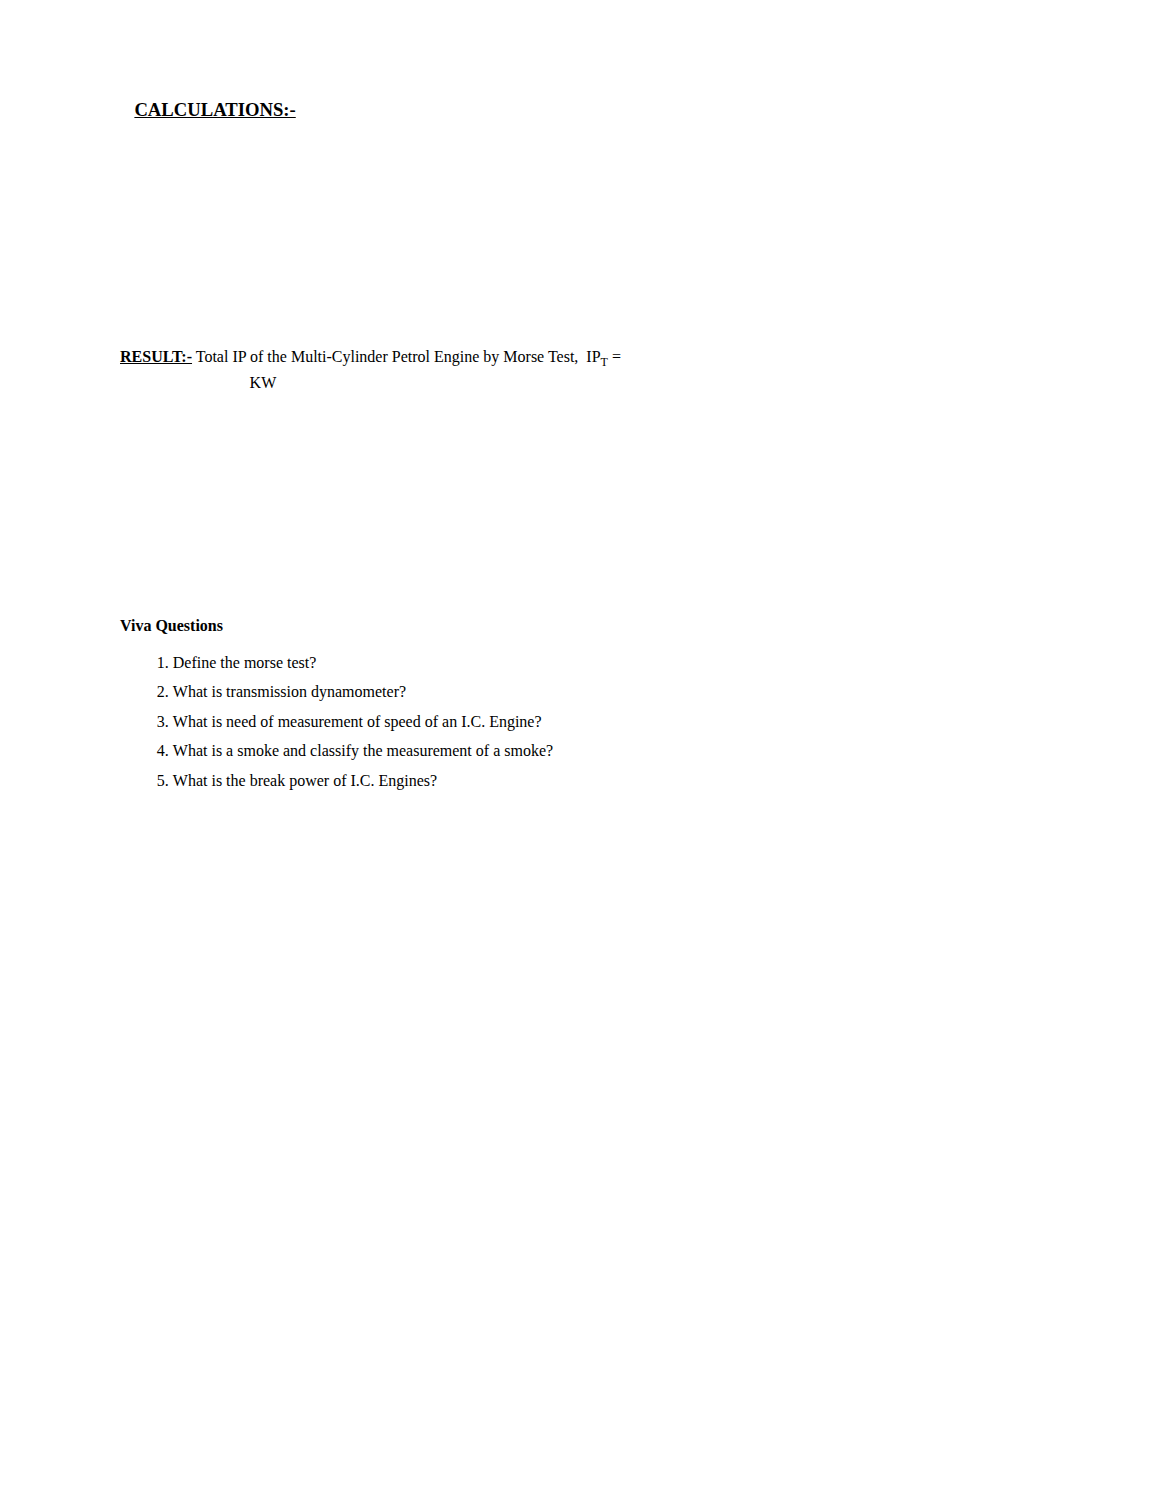CALCULATIONS:-
RESULT:- Total IP of the Multi-Cylinder Petrol Engine by Morse Test, IPT = KW
Viva Questions
Define the morse test?
What is transmission dynamometer?
What is need of measurement of speed of an I.C. Engine?
What is a smoke and classify the measurement of a smoke?
What is the break power of I.C. Engines?